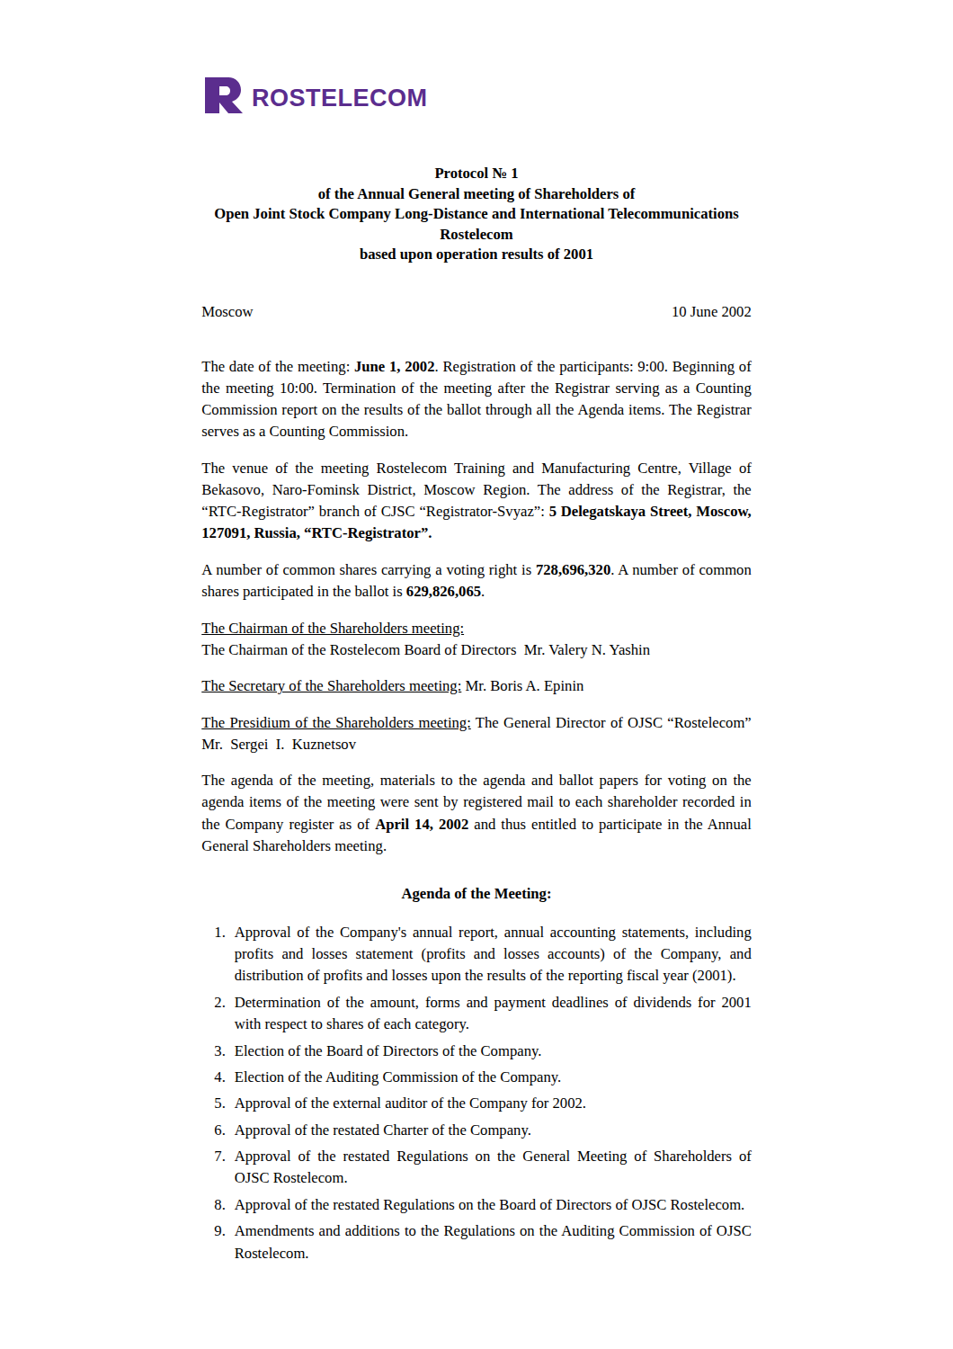ROSTELECOM
Protocol № 1
of the Annual General meeting of Shareholders of
Open Joint Stock Company Long-Distance and International Telecommunications Rostelecom
based upon operation results of 2001
Moscow 10 June 2002
The date of the meeting: June 1, 2002. Registration of the participants: 9:00. Beginning of the meeting 10:00. Termination of the meeting after the Registrar serving as a Counting Commission report on the results of the ballot through all the Agenda items. The Registrar serves as a Counting Commission.
The venue of the meeting Rostelecom Training and Manufacturing Centre, Village of Bekasovo, Naro-Fominsk District, Moscow Region. The address of the Registrar, the “RTC-Registrator” branch of CJSC “Registrator-Svyaz”: 5 Delegatskaya Street, Moscow, 127091, Russia, “RTC-Registrator”.
A number of common shares carrying a voting right is 728,696,320. A number of common shares participated in the ballot is 629,826,065.
The Chairman of the Shareholders meeting:
The Chairman of the Rostelecom Board of Directors Mr. Valery N. Yashin
The Secretary of the Shareholders meeting: Mr. Boris A. Epinin
The Presidium of the Shareholders meeting: The General Director of OJSC “Rostelecom” Mr. Sergei I. Kuznetsov
The agenda of the meeting, materials to the agenda and ballot papers for voting on the agenda items of the meeting were sent by registered mail to each shareholder recorded in the Company register as of April 14, 2002 and thus entitled to participate in the Annual General Shareholders meeting.
Agenda of the Meeting:
Approval of the Company's annual report, annual accounting statements, including profits and losses statement (profits and losses accounts) of the Company, and distribution of profits and losses upon the results of the reporting fiscal year (2001).
Determination of the amount, forms and payment deadlines of dividends for 2001 with respect to shares of each category.
Election of the Board of Directors of the Company.
Election of the Auditing Commission of the Company.
Approval of the external auditor of the Company for 2002.
Approval of the restated Charter of the Company.
Approval of the restated Regulations on the General Meeting of Shareholders of OJSC Rostelecom.
Approval of the restated Regulations on the Board of Directors of OJSC Rostelecom.
Amendments and additions to the Regulations on the Auditing Commission of OJSC Rostelecom.